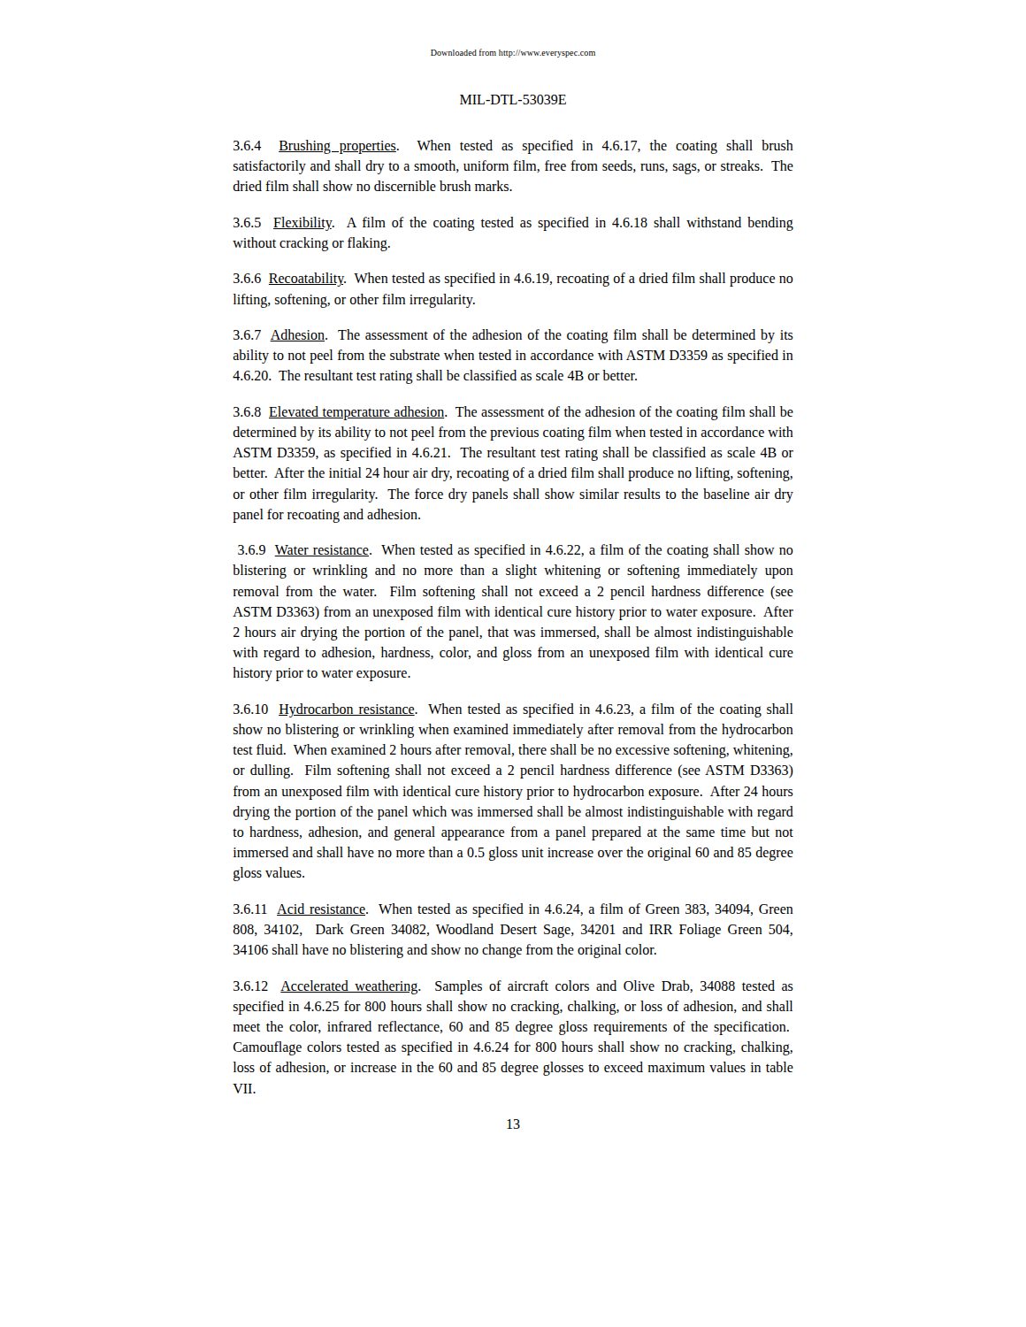Downloaded from http://www.everyspec.com
MIL-DTL-53039E
3.6.4 Brushing properties. When tested as specified in 4.6.17, the coating shall brush satisfactorily and shall dry to a smooth, uniform film, free from seeds, runs, sags, or streaks. The dried film shall show no discernible brush marks.
3.6.5 Flexibility. A film of the coating tested as specified in 4.6.18 shall withstand bending without cracking or flaking.
3.6.6 Recoatability. When tested as specified in 4.6.19, recoating of a dried film shall produce no lifting, softening, or other film irregularity.
3.6.7 Adhesion. The assessment of the adhesion of the coating film shall be determined by its ability to not peel from the substrate when tested in accordance with ASTM D3359 as specified in 4.6.20. The resultant test rating shall be classified as scale 4B or better.
3.6.8 Elevated temperature adhesion. The assessment of the adhesion of the coating film shall be determined by its ability to not peel from the previous coating film when tested in accordance with ASTM D3359, as specified in 4.6.21. The resultant test rating shall be classified as scale 4B or better. After the initial 24 hour air dry, recoating of a dried film shall produce no lifting, softening, or other film irregularity. The force dry panels shall show similar results to the baseline air dry panel for recoating and adhesion.
3.6.9 Water resistance. When tested as specified in 4.6.22, a film of the coating shall show no blistering or wrinkling and no more than a slight whitening or softening immediately upon removal from the water. Film softening shall not exceed a 2 pencil hardness difference (see ASTM D3363) from an unexposed film with identical cure history prior to water exposure. After 2 hours air drying the portion of the panel, that was immersed, shall be almost indistinguishable with regard to adhesion, hardness, color, and gloss from an unexposed film with identical cure history prior to water exposure.
3.6.10 Hydrocarbon resistance. When tested as specified in 4.6.23, a film of the coating shall show no blistering or wrinkling when examined immediately after removal from the hydrocarbon test fluid. When examined 2 hours after removal, there shall be no excessive softening, whitening, or dulling. Film softening shall not exceed a 2 pencil hardness difference (see ASTM D3363) from an unexposed film with identical cure history prior to hydrocarbon exposure. After 24 hours drying the portion of the panel which was immersed shall be almost indistinguishable with regard to hardness, adhesion, and general appearance from a panel prepared at the same time but not immersed and shall have no more than a 0.5 gloss unit increase over the original 60 and 85 degree gloss values.
3.6.11 Acid resistance. When tested as specified in 4.6.24, a film of Green 383, 34094, Green 808, 34102, Dark Green 34082, Woodland Desert Sage, 34201 and IRR Foliage Green 504, 34106 shall have no blistering and show no change from the original color.
3.6.12 Accelerated weathering. Samples of aircraft colors and Olive Drab, 34088 tested as specified in 4.6.25 for 800 hours shall show no cracking, chalking, or loss of adhesion, and shall meet the color, infrared reflectance, 60 and 85 degree gloss requirements of the specification. Camouflage colors tested as specified in 4.6.24 for 800 hours shall show no cracking, chalking, loss of adhesion, or increase in the 60 and 85 degree glosses to exceed maximum values in table VII.
13